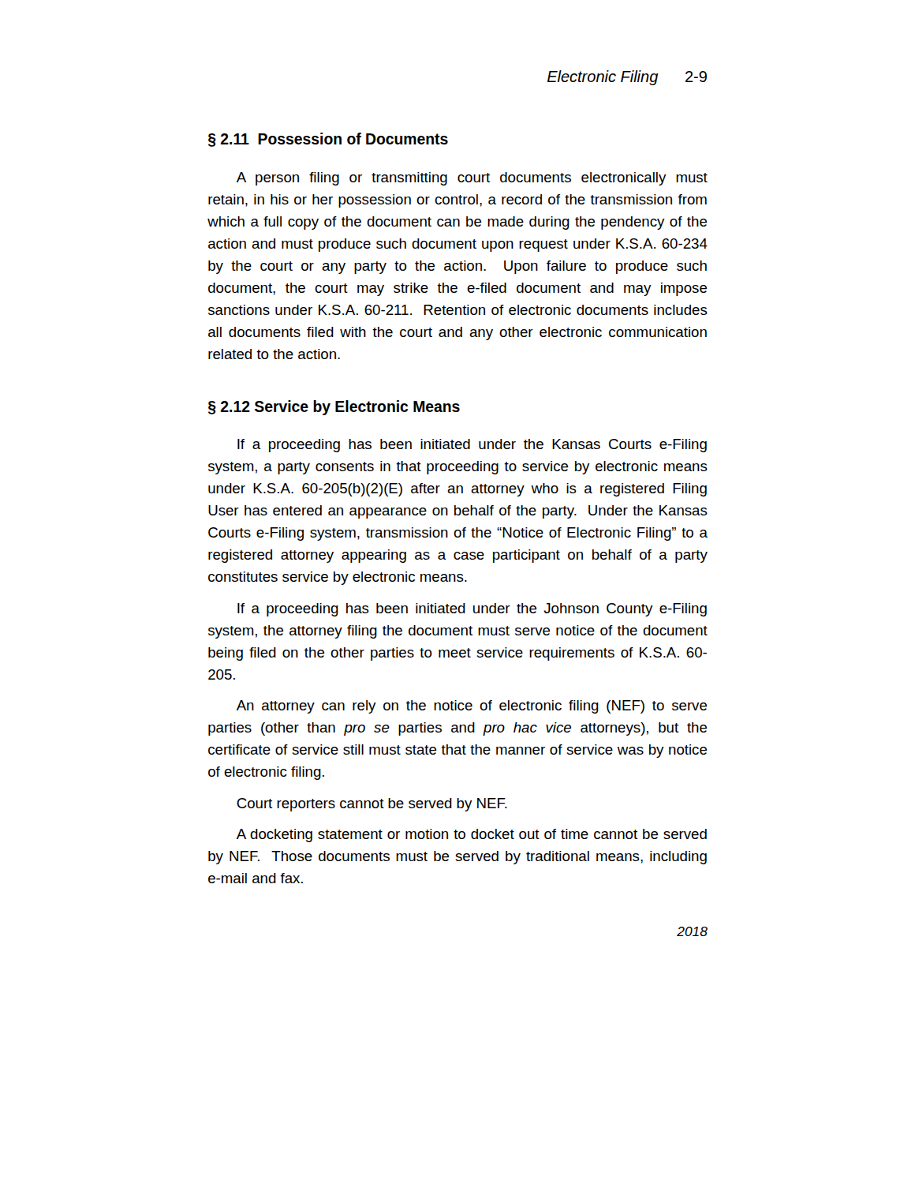Electronic Filing2-9
§ 2.11 Possession of Documents
A person filing or transmitting court documents electronically must retain, in his or her possession or control, a record of the transmission from which a full copy of the document can be made during the pendency of the action and must produce such document upon request under K.S.A. 60-234 by the court or any party to the action. Upon failure to produce such document, the court may strike the e-filed document and may impose sanctions under K.S.A. 60-211. Retention of electronic documents includes all documents filed with the court and any other electronic communication related to the action.
§ 2.12 Service by Electronic Means
If a proceeding has been initiated under the Kansas Courts e-Filing system, a party consents in that proceeding to service by electronic means under K.S.A. 60-205(b)(2)(E) after an attorney who is a registered Filing User has entered an appearance on behalf of the party. Under the Kansas Courts e-Filing system, transmission of the “Notice of Electronic Filing” to a registered attorney appearing as a case participant on behalf of a party constitutes service by electronic means.
If a proceeding has been initiated under the Johnson County e-Filing system, the attorney filing the document must serve notice of the document being filed on the other parties to meet service requirements of K.S.A. 60-205.
An attorney can rely on the notice of electronic filing (NEF) to serve parties (other than pro se parties and pro hac vice attorneys), but the certificate of service still must state that the manner of service was by notice of electronic filing.
Court reporters cannot be served by NEF.
A docketing statement or motion to docket out of time cannot be served by NEF. Those documents must be served by traditional means, including e-mail and fax.
2018